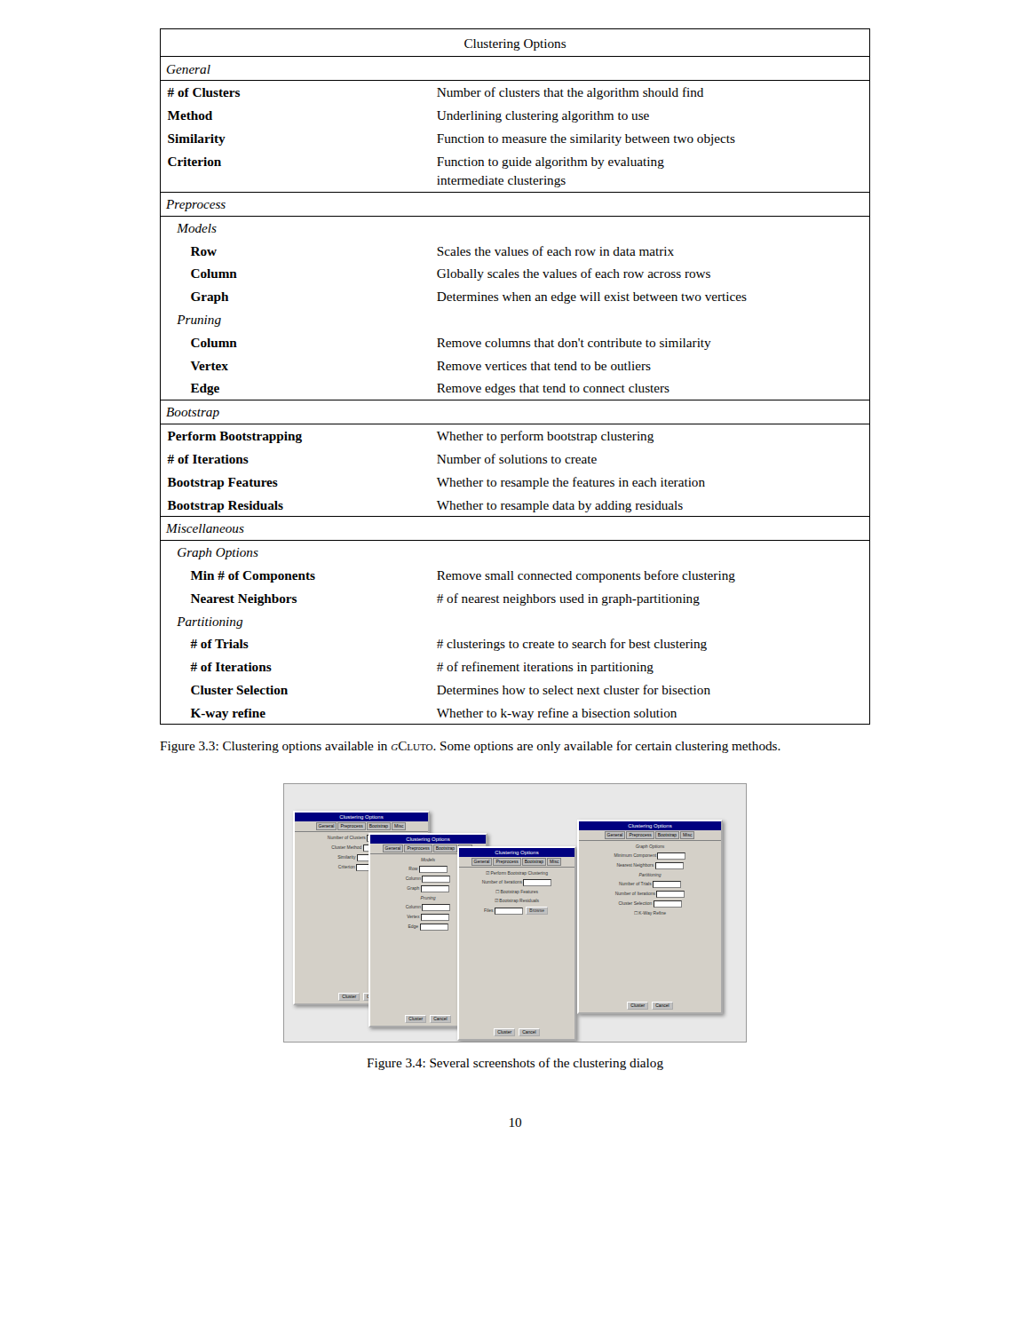Clustering Options
| General |
| # of Clusters | Number of clusters that the algorithm should find |
| Method | Underlining clustering algorithm to use |
| Similarity | Function to measure the similarity between two objects |
| Criterion | Function to guide algorithm by evaluating intermediate clusterings |
| Preprocess |
| Models |
| Row | Scales the values of each row in data matrix |
| Column | Globally scales the values of each row across rows |
| Graph | Determines when an edge will exist between two vertices |
| Pruning |
| Column | Remove columns that don't contribute to similarity |
| Vertex | Remove vertices that tend to be outliers |
| Edge | Remove edges that tend to connect clusters |
| Bootstrap |
| Perform Bootstrapping | Whether to perform bootstrap clustering |
| # of Iterations | Number of solutions to create |
| Bootstrap Features | Whether to resample the features in each iteration |
| Bootstrap Residuals | Whether to resample data by adding residuals |
| Miscellaneous |
| Graph Options |
| Min # of Components | Remove small connected components before clustering |
| Nearest Neighbors | # of nearest neighbors used in graph-partitioning |
| Partitioning |
| # of Trials | # clusterings to create to search for best clustering |
| # of Iterations | # of refinement iterations in partitioning |
| Cluster Selection | Determines how to select next cluster for bisection |
| K-way refine | Whether to k-way refine a bisection solution |
Figure 3.3: Clustering options available in g Cluto. Some options are only available for certain clustering methods.
Clustering Options
General Preprocess Bootstrap Misc
Number of Clusters
Cluster Method
Similarity
Criterion
Cluster Cancel
Clustering Options
General Preprocess Bootstrap Misc
Models
Row
Column
Graph
Pruning
Column
Vertex
Edge
Cluster Cancel
Clustering Options
General Preprocess Bootstrap Misc
☑ Perform Bootstrap Clustering
Number of Iterations
☐ Bootstrap Features
☑ Bootstrap Residuals
Files Browse
Cluster Cancel
Clustering Options
General Preprocess Bootstrap Misc
Graph Options
Minimum Component
Nearest Neighbors
Partitioning
Number of Trials
Number of Iterations
Cluster Selection
☐ K-Way Refine
Cluster Cancel
Figure 3.4: Several screenshots of the clustering dialog
10